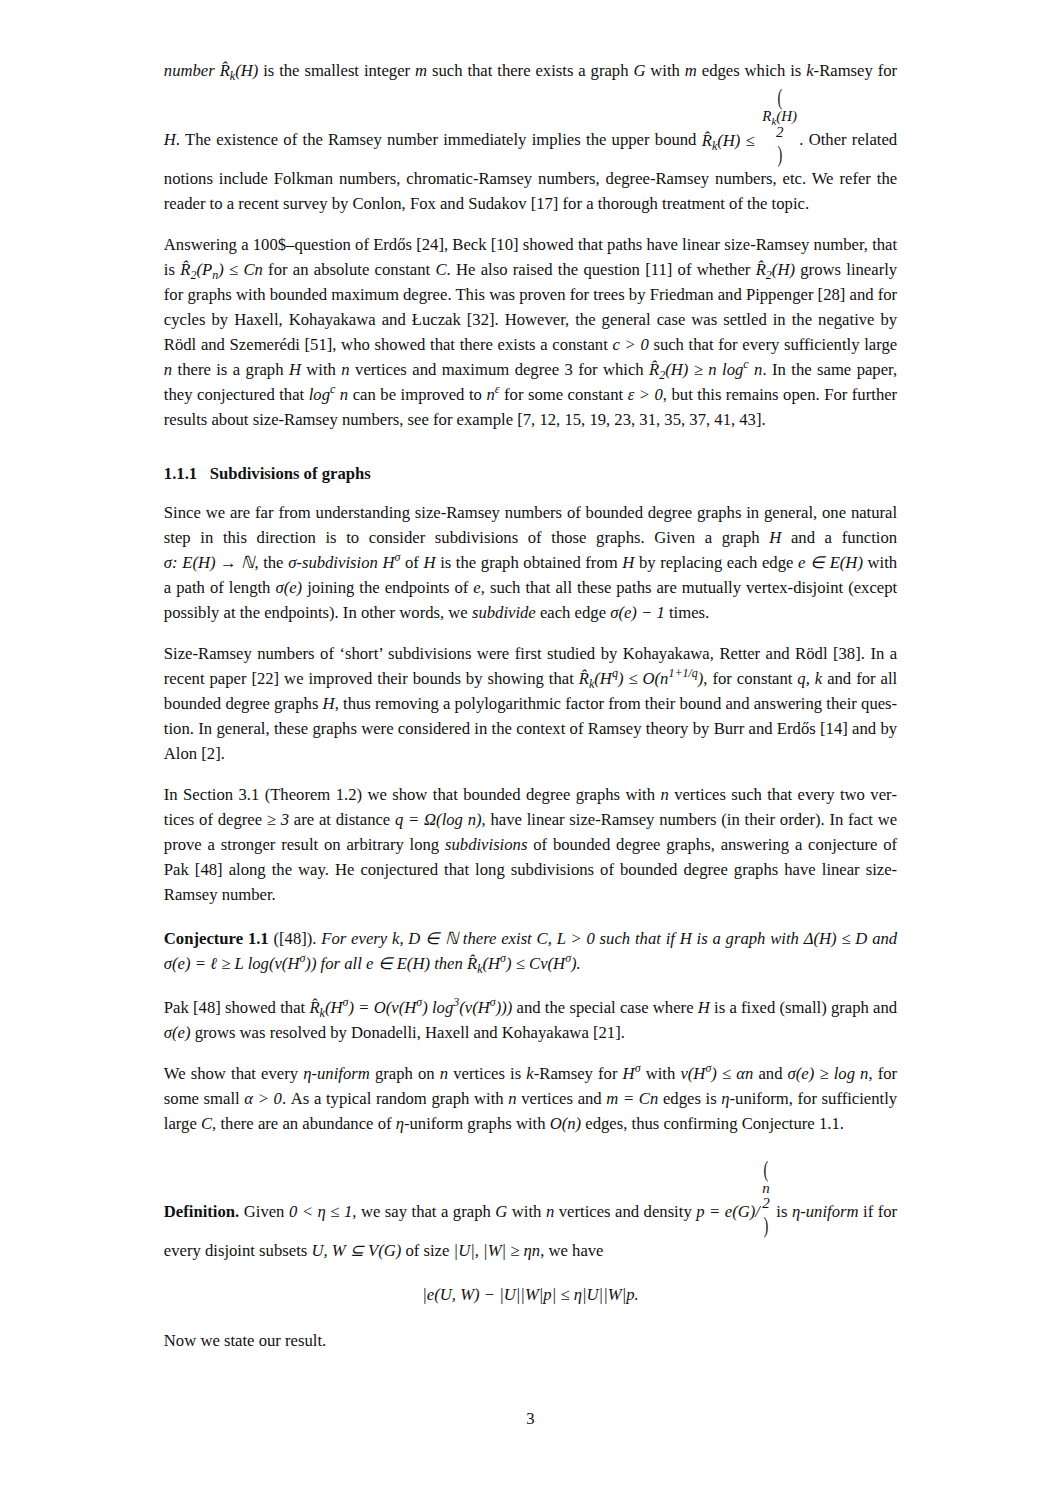number R̂k(H) is the smallest integer m such that there exists a graph G with m edges which is k-Ramsey for H. The existence of the Ramsey number immediately implies the upper bound R̂k(H) ≤ (Rk(H) 2). Other related notions include Folkman numbers, chromatic-Ramsey numbers, degree-Ramsey numbers, etc. We refer the reader to a recent survey by Conlon, Fox and Sudakov [17] for a thorough treatment of the topic.
Answering a 100$–question of Erdős [24], Beck [10] showed that paths have linear size-Ramsey number, that is R̂2(Pn) ≤ Cn for an absolute constant C. He also raised the question [11] of whether R̂2(H) grows linearly for graphs with bounded maximum degree. This was proven for trees by Friedman and Pippenger [28] and for cycles by Haxell, Kohayakawa and Łuczak [32]. However, the general case was settled in the negative by Rödl and Szemerédi [51], who showed that there exists a constant c > 0 such that for every sufficiently large n there is a graph H with n vertices and maximum degree 3 for which R̂2(H) ≥ n logc n. In the same paper, they conjectured that logc n can be improved to nε for some constant ε > 0, but this remains open. For further results about size-Ramsey numbers, see for example [7, 12, 15, 19, 23, 31, 35, 37, 41, 43].
1.1.1 Subdivisions of graphs
Since we are far from understanding size-Ramsey numbers of bounded degree graphs in general, one natural step in this direction is to consider subdivisions of those graphs. Given a graph H and a function σ: E(H) → ℕ, the σ-subdivision Hσ of H is the graph obtained from H by replacing each edge e ∈ E(H) with a path of length σ(e) joining the endpoints of e, such that all these paths are mutually vertex-disjoint (except possibly at the endpoints). In other words, we subdivide each edge σ(e) − 1 times.
Size-Ramsey numbers of ‘short’ subdivisions were first studied by Kohayakawa, Retter and Rödl [38]. In a recent paper [22] we improved their bounds by showing that R̂k(Hq) ≤ O(n1+1/q), for constant q, k and for all bounded degree graphs H, thus removing a polylogarithmic factor from their bound and answering their question. In general, these graphs were considered in the context of Ramsey theory by Burr and Erdős [14] and by Alon [2].
In Section 3.1 (Theorem 1.2) we show that bounded degree graphs with n vertices such that every two vertices of degree ≥ 3 are at distance q = Ω(log n), have linear size-Ramsey numbers (in their order). In fact we prove a stronger result on arbitrary long subdivisions of bounded degree graphs, answering a conjecture of Pak [48] along the way. He conjectured that long subdivisions of bounded degree graphs have linear size-Ramsey number.
Conjecture 1.1 ([48]). For every k, D ∈ ℕ there exist C, L > 0 such that if H is a graph with Δ(H) ≤ D and σ(e) = ℓ ≥ L log(v(Hσ)) for all e ∈ E(H) then R̂k(Hσ) ≤ Cv(Hσ).
Pak [48] showed that R̂k(Hσ) = O(v(Hσ) log3(v(Hσ))) and the special case where H is a fixed (small) graph and σ(e) grows was resolved by Donadelli, Haxell and Kohayakawa [21].
We show that every η-uniform graph on n vertices is k-Ramsey for Hσ with v(Hσ) ≤ αn and σ(e) ≥ log n, for some small α > 0. As a typical random graph with n vertices and m = Cn edges is η-uniform, for sufficiently large C, there are an abundance of η-uniform graphs with O(n) edges, thus confirming Conjecture 1.1.
Definition. Given 0 < η ≤ 1, we say that a graph G with n vertices and density p = e(G)/(n 2) is η-uniform if for every disjoint subsets U, W ⊆ V(G) of size |U|, |W| ≥ ηn, we have |e(U, W) − |U||W|p| ≤ η|U||W|p.
Now we state our result.
3